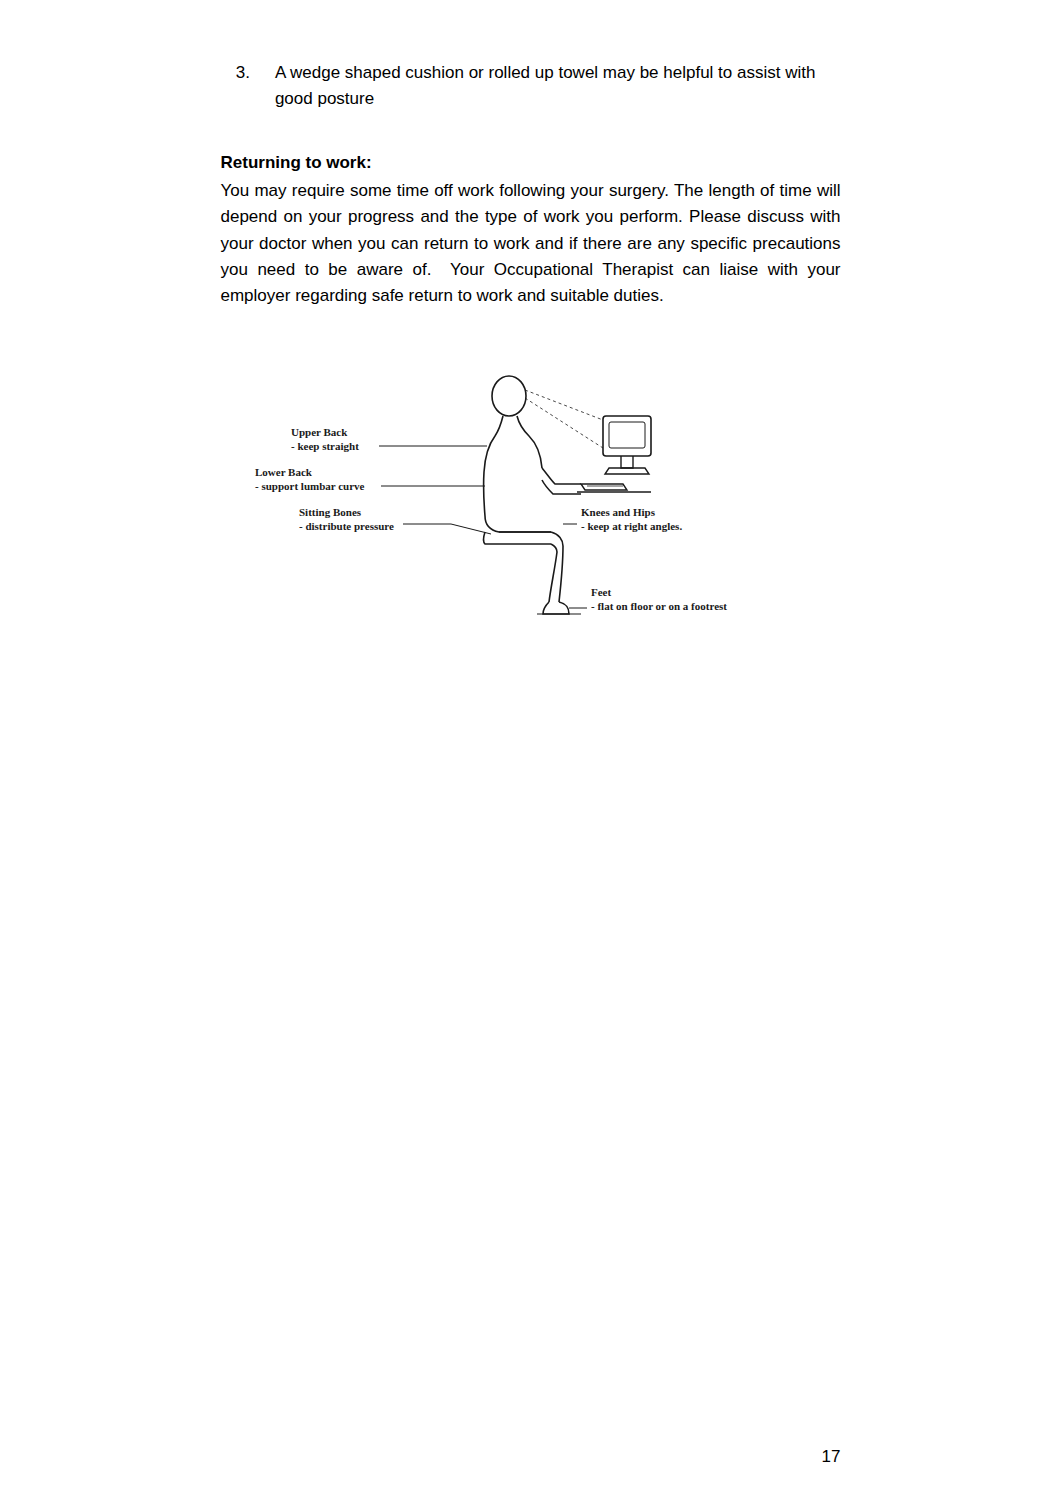3. A wedge shaped cushion or rolled up towel may be helpful to assist with good posture
Returning to work:
You may require some time off work following your surgery. The length of time will depend on your progress and the type of work you perform. Please discuss with your doctor when you can return to work and if there are any specific precautions you need to be aware of. Your Occupational Therapist can liaise with your employer regarding safe return to work and suitable duties.
Upper Back - keep straight Lower Back - support lumbar curve Sitting Bones - distribute pressure Knees and Hips - keep at right angles. Feet - flat on floor or on a footrest
17